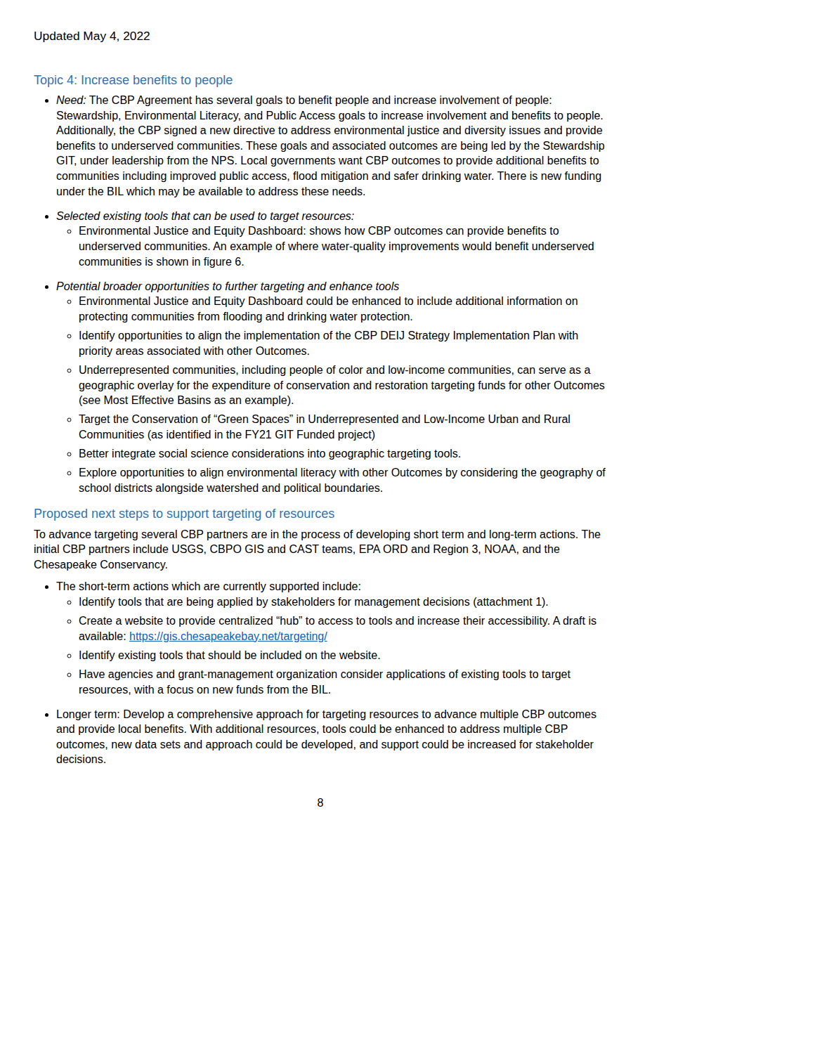Updated May 4, 2022
Topic 4: Increase benefits to people
Need: The CBP Agreement has several goals to benefit people and increase involvement of people: Stewardship, Environmental Literacy, and Public Access goals to increase involvement and benefits to people. Additionally, the CBP signed a new directive to address environmental justice and diversity issues and provide benefits to underserved communities. These goals and associated outcomes are being led by the Stewardship GIT, under leadership from the NPS. Local governments want CBP outcomes to provide additional benefits to communities including improved public access, flood mitigation and safer drinking water. There is new funding under the BIL which may be available to address these needs.
Selected existing tools that can be used to target resources:
Environmental Justice and Equity Dashboard: shows how CBP outcomes can provide benefits to underserved communities. An example of where water-quality improvements would benefit underserved communities is shown in figure 6.
Potential broader opportunities to further targeting and enhance tools
Environmental Justice and Equity Dashboard could be enhanced to include additional information on protecting communities from flooding and drinking water protection.
Identify opportunities to align the implementation of the CBP DEIJ Strategy Implementation Plan with priority areas associated with other Outcomes.
Underrepresented communities, including people of color and low-income communities, can serve as a geographic overlay for the expenditure of conservation and restoration targeting funds for other Outcomes (see Most Effective Basins as an example).
Target the Conservation of “Green Spaces” in Underrepresented and Low-Income Urban and Rural Communities (as identified in the FY21 GIT Funded project)
Better integrate social science considerations into geographic targeting tools.
Explore opportunities to align environmental literacy with other Outcomes by considering the geography of school districts alongside watershed and political boundaries.
Proposed next steps to support targeting of resources
To advance targeting several CBP partners are in the process of developing short term and long-term actions. The initial CBP partners include USGS, CBPO GIS and CAST teams, EPA ORD and Region 3, NOAA, and the Chesapeake Conservancy.
The short-term actions which are currently supported include:
Identify tools that are being applied by stakeholders for management decisions (attachment 1).
Create a website to provide centralized “hub” to access to tools and increase their accessibility. A draft is available: https://gis.chesapeakebay.net/targeting/
Identify existing tools that should be included on the website.
Have agencies and grant-management organization consider applications of existing tools to target resources, with a focus on new funds from the BIL.
Longer term: Develop a comprehensive approach for targeting resources to advance multiple CBP outcomes and provide local benefits. With additional resources, tools could be enhanced to address multiple CBP outcomes, new data sets and approach could be developed, and support could be increased for stakeholder decisions.
8